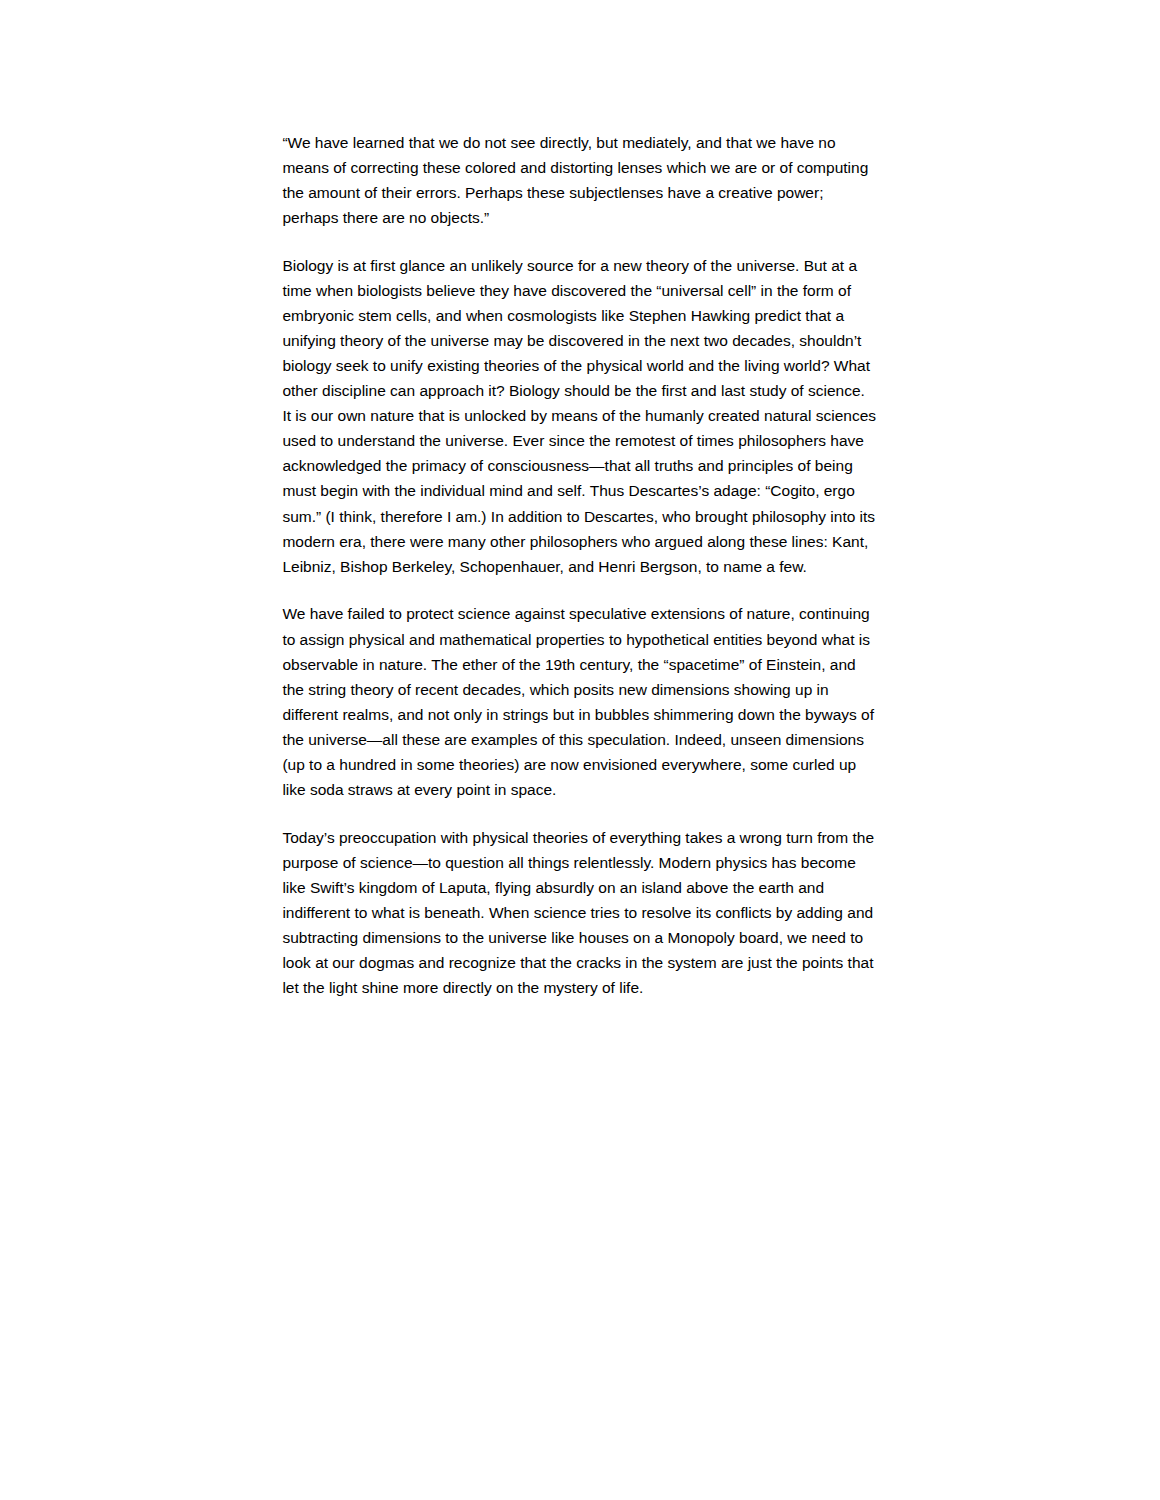“We have learned that we do not see directly, but mediately, and that we have no means of correcting these colored and distorting lenses which we are or of computing the amount of their errors. Perhaps these subjectlenses have a creative power; perhaps there are no objects.”
Biology is at first glance an unlikely source for a new theory of the universe. But at a time when biologists believe they have discovered the “universal cell” in the form of embryonic stem cells, and when cosmologists like Stephen Hawking predict that a unifying theory of the universe may be discovered in the next two decades, shouldn’t biology seek to unify existing theories of the physical world and the living world? What other discipline can approach it? Biology should be the first and last study of science. It is our own nature that is unlocked by means of the humanly created natural sciences used to understand the universe. Ever since the remotest of times philosophers have acknowledged the primacy of consciousness—that all truths and principles of being must begin with the individual mind and self. Thus Descartes’s adage: “Cogito, ergo sum.” (I think, therefore I am.) In addition to Descartes, who brought philosophy into its modern era, there were many other philosophers who argued along these lines: Kant, Leibniz, Bishop Berkeley, Schopenhauer, and Henri Bergson, to name a few.
We have failed to protect science against speculative extensions of nature, continuing to assign physical and mathematical properties to hypothetical entities beyond what is observable in nature. The ether of the 19th century, the “spacetime” of Einstein, and the string theory of recent decades, which posits new dimensions showing up in different realms, and not only in strings but in bubbles shimmering down the byways of the universe—all these are examples of this speculation. Indeed, unseen dimensions (up to a hundred in some theories) are now envisioned everywhere, some curled up like soda straws at every point in space.
Today’s preoccupation with physical theories of everything takes a wrong turn from the purpose of science—to question all things relentlessly. Modern physics has become like Swift’s kingdom of Laputa, flying absurdly on an island above the earth and indifferent to what is beneath. When science tries to resolve its conflicts by adding and subtracting dimensions to the universe like houses on a Monopoly board, we need to look at our dogmas and recognize that the cracks in the system are just the points that let the light shine more directly on the mystery of life.